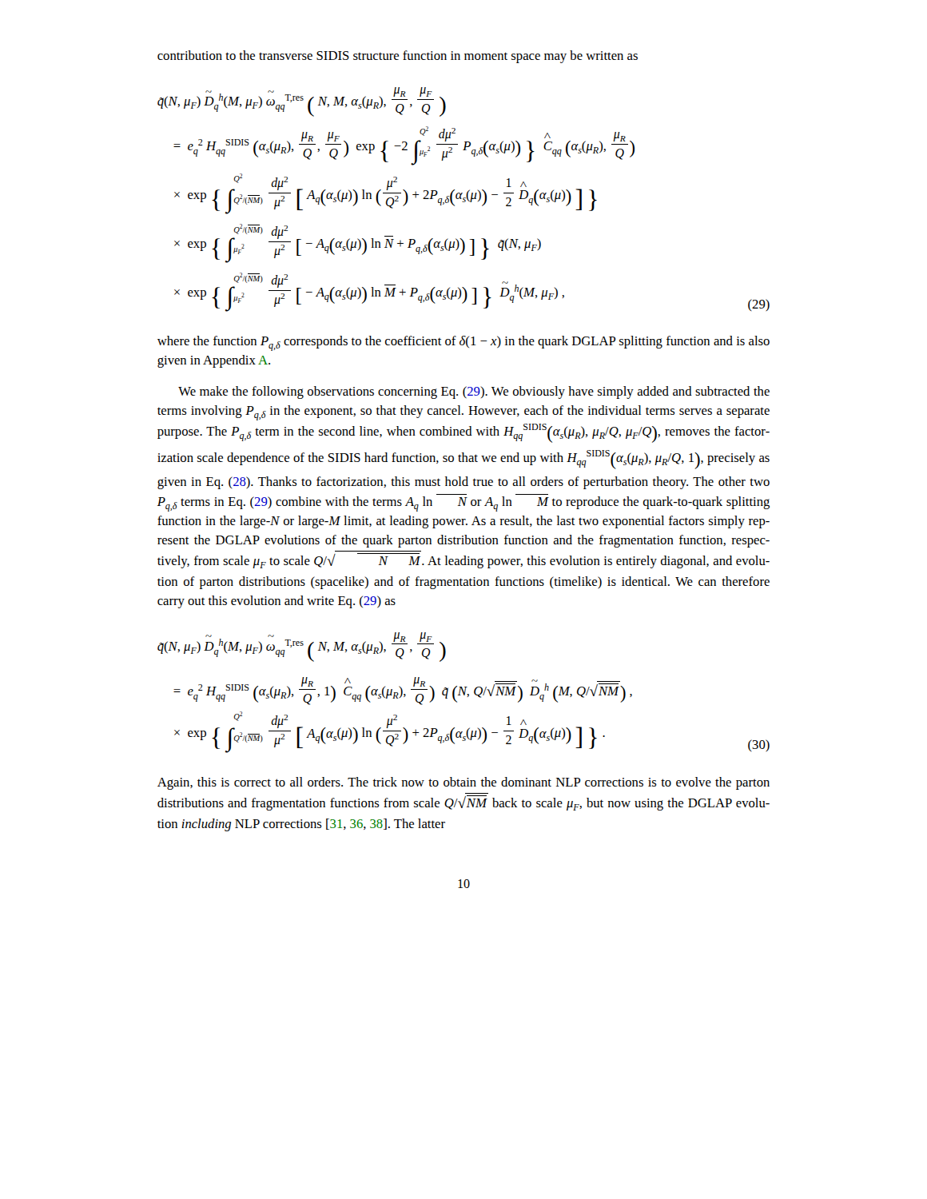contribution to the transverse SIDIS structure function in moment space may be written as
(29) q̃(N, μF) Dqh(M, μF) ωqqT,res ( N, M, αs(μR), μR Q, μF Q ) = eq2 HqqSIDIS (αs(μR), μR Q, μF Q) exp { −2 ∫Q2 μF2 dμ2 μ2 Pq,δ(αs(μ)) } Cqq (αs(μR), μR Q) × exp { ∫Q2 Q2/(NM) dμ2 μ2 [ Aq(αs(μ)) ln (μ2 Q2) + 2Pq,δ(αs(μ)) − 12 Dq(αs(μ)) ] } × exp { ∫Q2/(NM) μF2 dμ2 μ2 [ − Aq(αs(μ)) ln N + Pq,δ(αs(μ)) ] } q̃(N, μF) × exp { ∫Q2/(NM) μF2 dμ2 μ2 [ − Aq(αs(μ)) ln M + Pq,δ(αs(μ)) ] } Dqh(M, μF) ,
where the function Pq,δ corresponds to the coefficient of δ(1 − x) in the quark DGLAP splitting function and is also given in Appendix A.
We make the following observations concerning Eq. (29). We obviously have simply added and subtracted the terms involving Pq,δ in the exponent, so that they cancel. However, each of the individual terms serves a separate purpose. The Pq,δ term in the second line, when combined with HqqSIDIS(αs(μR), μR/Q, μF/Q), removes the factorization scale dependence of the SIDIS hard function, so that we end up with HqqSIDIS(αs(μR), μR/Q, 1), precisely as given in Eq. (28). Thanks to factorization, this must hold true to all orders of perturbation theory. The other two Pq,δ terms in Eq. (29) combine with the terms Aq ln N or Aq ln M to reproduce the quark-to-quark splitting function in the large-N or large-M limit, at leading power. As a result, the last two exponential factors simply represent the DGLAP evolutions of the quark parton distribution function and the fragmentation function, respectively, from scale μF to scale Q/√NM. At leading power, this evolution is entirely diagonal, and evolution of parton distributions (spacelike) and of fragmentation functions (timelike) is identical. We can therefore carry out this evolution and write Eq. (29) as
(30) q̃(N, μF) Dqh(M, μF) ωqqT,res ( N, M, αs(μR), μR Q, μF Q ) = eq2 HqqSIDIS (αs(μR), μR Q, 1) Cqq (αs(μR), μR Q) q̃ (N, Q/√NM) Dqh (M, Q/√NM) , × exp { ∫Q2 Q2/(NM) dμ2 μ2 [ Aq(αs(μ)) ln (μ2 Q2) + 2Pq,δ(αs(μ)) − 12 Dq(αs(μ)) ] } .
Again, this is correct to all orders. The trick now to obtain the dominant NLP corrections is to evolve the parton distributions and fragmentation functions from scale Q/√NM back to scale μF, but now using the DGLAP evolution including NLP corrections [31, 36, 38]. The latter
10